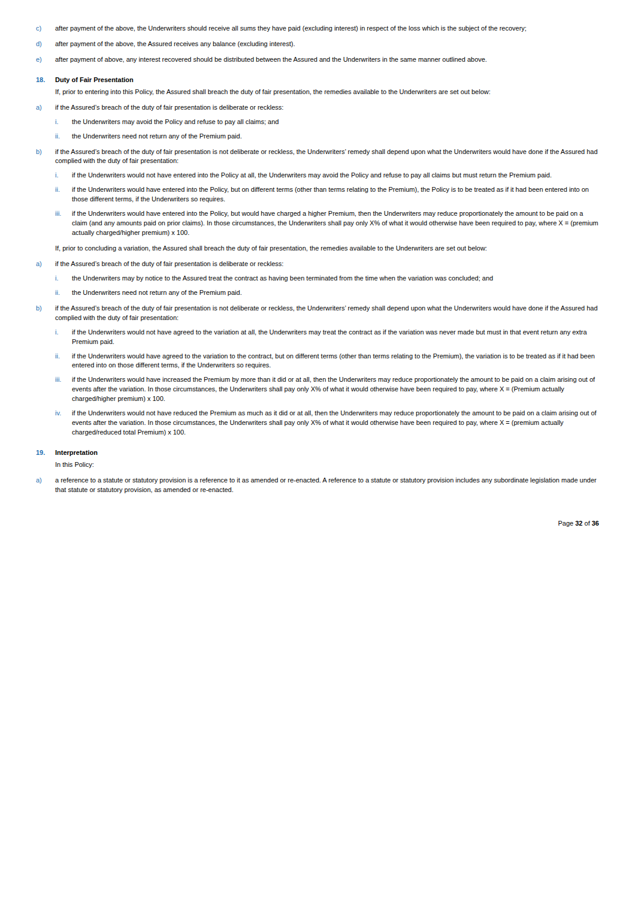c) after payment of the above, the Underwriters should receive all sums they have paid (excluding interest) in respect of the loss which is the subject of the recovery;
d) after payment of the above, the Assured receives any balance (excluding interest).
e) after payment of above, any interest recovered should be distributed between the Assured and the Underwriters in the same manner outlined above.
18. Duty of Fair Presentation
If, prior to entering into this Policy, the Assured shall breach the duty of fair presentation, the remedies available to the Underwriters are set out below:
a) if the Assured’s breach of the duty of fair presentation is deliberate or reckless:
i. the Underwriters may avoid the Policy and refuse to pay all claims; and
ii. the Underwriters need not return any of the Premium paid.
b) if the Assured’s breach of the duty of fair presentation is not deliberate or reckless, the Underwriters’ remedy shall depend upon what the Underwriters would have done if the Assured had complied with the duty of fair presentation:
i. if the Underwriters would not have entered into the Policy at all, the Underwriters may avoid the Policy and refuse to pay all claims but must return the Premium paid.
ii. if the Underwriters would have entered into the Policy, but on different terms (other than terms relating to the Premium), the Policy is to be treated as if it had been entered into on those different terms, if the Underwriters so requires.
iii. if the Underwriters would have entered into the Policy, but would have charged a higher Premium, then the Underwriters may reduce proportionately the amount to be paid on a claim (and any amounts paid on prior claims). In those circumstances, the Underwriters shall pay only X% of what it would otherwise have been required to pay, where X = (premium actually charged/higher premium) x 100.
If, prior to concluding a variation, the Assured shall breach the duty of fair presentation, the remedies available to the Underwriters are set out below:
a) if the Assured’s breach of the duty of fair presentation is deliberate or reckless:
i. the Underwriters may by notice to the Assured treat the contract as having been terminated from the time when the variation was concluded; and
ii. the Underwriters need not return any of the Premium paid.
b) if the Assured’s breach of the duty of fair presentation is not deliberate or reckless, the Underwriters’ remedy shall depend upon what the Underwriters would have done if the Assured had complied with the duty of fair presentation:
i. if the Underwriters would not have agreed to the variation at all, the Underwriters may treat the contract as if the variation was never made but must in that event return any extra Premium paid.
ii. if the Underwriters would have agreed to the variation to the contract, but on different terms (other than terms relating to the Premium), the variation is to be treated as if it had been entered into on those different terms, if the Underwriters so requires.
iii. if the Underwriters would have increased the Premium by more than it did or at all, then the Underwriters may reduce proportionately the amount to be paid on a claim arising out of events after the variation. In those circumstances, the Underwriters shall pay only X% of what it would otherwise have been required to pay, where X = (Premium actually charged/higher premium) x 100.
iv. if the Underwriters would not have reduced the Premium as much as it did or at all, then the Underwriters may reduce proportionately the amount to be paid on a claim arising out of events after the variation. In those circumstances, the Underwriters shall pay only X% of what it would otherwise have been required to pay, where X = (premium actually charged/reduced total Premium) x 100.
19. Interpretation
In this Policy:
a) a reference to a statute or statutory provision is a reference to it as amended or re-enacted. A reference to a statute or statutory provision includes any subordinate legislation made under that statute or statutory provision, as amended or re-enacted.
Page 32 of 36